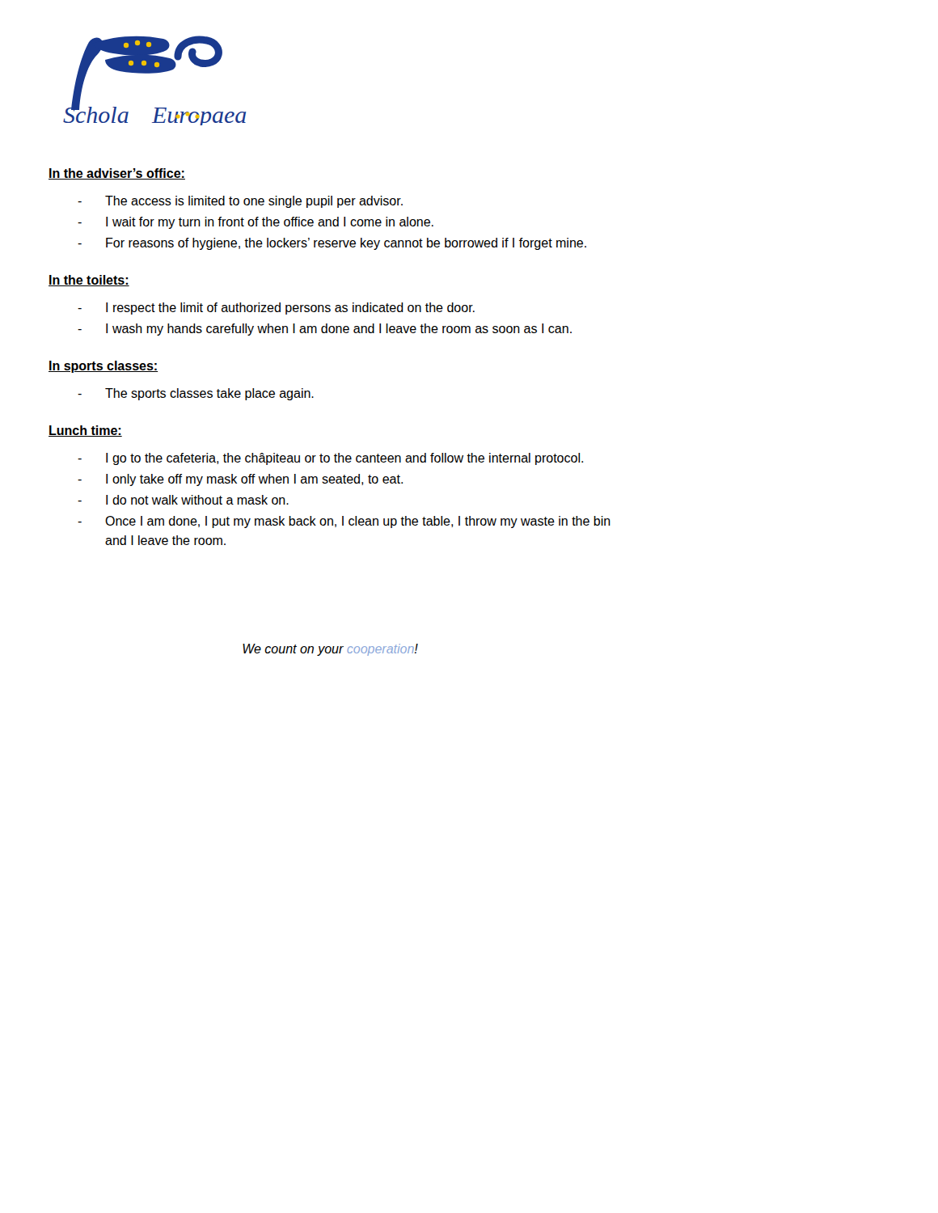Schola Europaea
In the adviser’s office:
The access is limited to one single pupil per advisor.
I wait for my turn in front of the office and I come in alone.
For reasons of hygiene, the lockers’ reserve key cannot be borrowed if I forget mine.
In the toilets:
I respect the limit of authorized persons as indicated on the door.
I wash my hands carefully when I am done and I leave the room as soon as I can.
In sports classes:
The sports classes take place again.
Lunch time:
I go to the cafeteria, the châpiteau or to the canteen and follow the internal protocol.
I only take off my mask off when I am seated, to eat.
I do not walk without a mask on.
Once I am done, I put my mask back on, I clean up the table, I throw my waste in the bin and I leave the room.
We count on your cooperation!